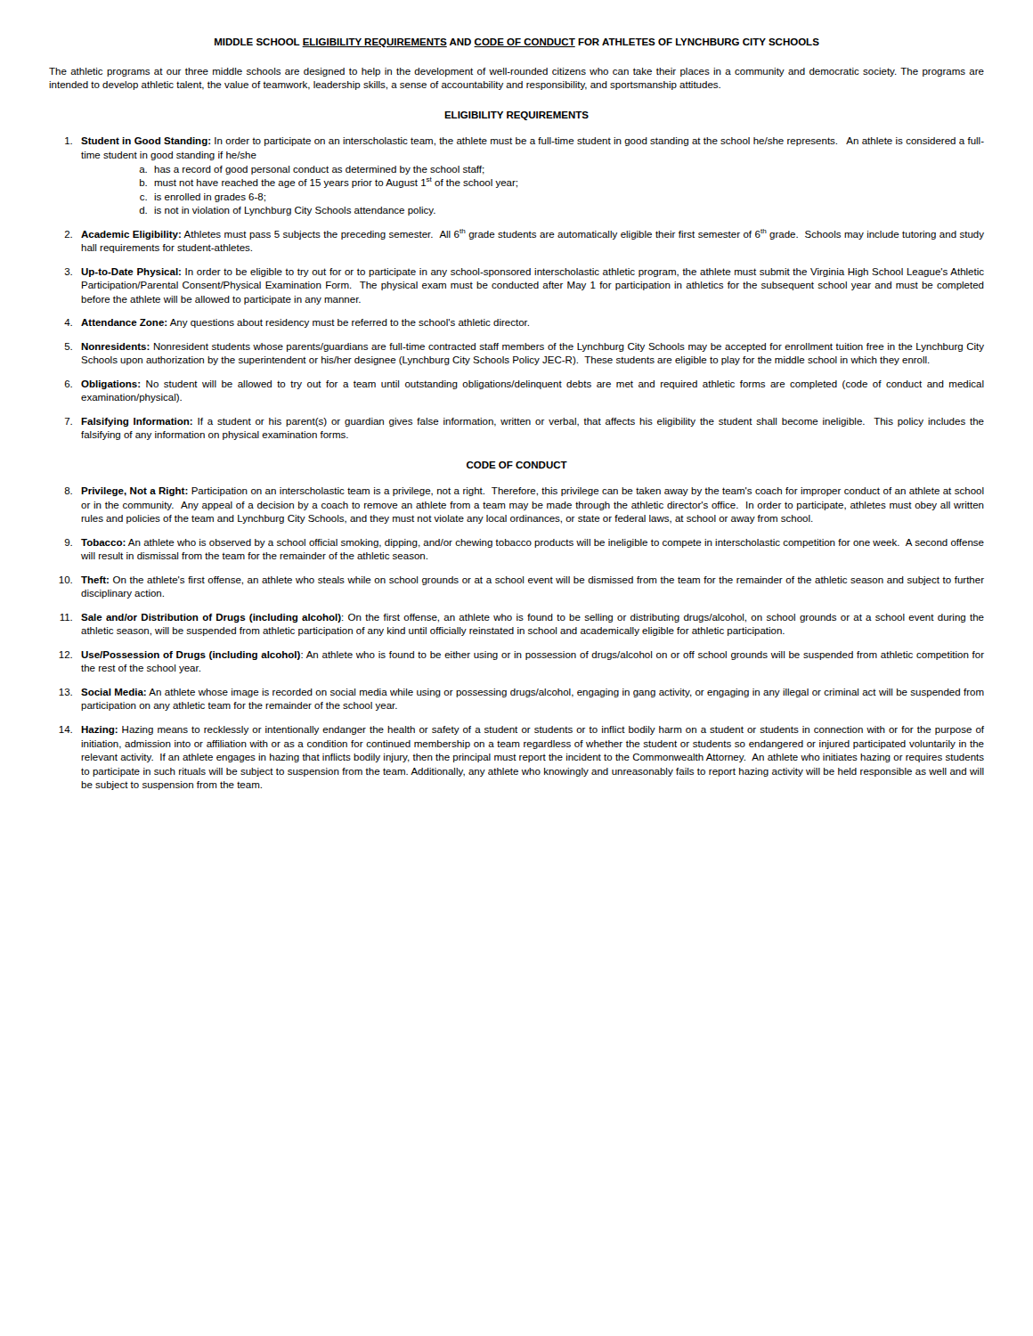MIDDLE SCHOOL ELIGIBILITY REQUIREMENTS AND CODE OF CONDUCT FOR ATHLETES OF LYNCHBURG CITY SCHOOLS
The athletic programs at our three middle schools are designed to help in the development of well-rounded citizens who can take their places in a community and democratic society. The programs are intended to develop athletic talent, the value of teamwork, leadership skills, a sense of accountability and responsibility, and sportsmanship attitudes.
ELIGIBILITY REQUIREMENTS
Student in Good Standing: In order to participate on an interscholastic team, the athlete must be a full-time student in good standing at the school he/she represents. An athlete is considered a full-time student in good standing if he/she
has a record of good personal conduct as determined by the school staff;
must not have reached the age of 15 years prior to August 1st of the school year;
is enrolled in grades 6-8;
is not in violation of Lynchburg City Schools attendance policy.
Academic Eligibility: Athletes must pass 5 subjects the preceding semester. All 6th grade students are automatically eligible their first semester of 6th grade. Schools may include tutoring and study hall requirements for student-athletes.
Up-to-Date Physical: In order to be eligible to try out for or to participate in any school-sponsored interscholastic athletic program, the athlete must submit the Virginia High School League's Athletic Participation/Parental Consent/Physical Examination Form. The physical exam must be conducted after May 1 for participation in athletics for the subsequent school year and must be completed before the athlete will be allowed to participate in any manner.
Attendance Zone: Any questions about residency must be referred to the school's athletic director.
Nonresidents: Nonresident students whose parents/guardians are full-time contracted staff members of the Lynchburg City Schools may be accepted for enrollment tuition free in the Lynchburg City Schools upon authorization by the superintendent or his/her designee (Lynchburg City Schools Policy JEC-R). These students are eligible to play for the middle school in which they enroll.
Obligations: No student will be allowed to try out for a team until outstanding obligations/delinquent debts are met and required athletic forms are completed (code of conduct and medical examination/physical).
Falsifying Information: If a student or his parent(s) or guardian gives false information, written or verbal, that affects his eligibility the student shall become ineligible. This policy includes the falsifying of any information on physical examination forms.
CODE OF CONDUCT
Privilege, Not a Right: Participation on an interscholastic team is a privilege, not a right. Therefore, this privilege can be taken away by the team's coach for improper conduct of an athlete at school or in the community. Any appeal of a decision by a coach to remove an athlete from a team may be made through the athletic director's office. In order to participate, athletes must obey all written rules and policies of the team and Lynchburg City Schools, and they must not violate any local ordinances, or state or federal laws, at school or away from school.
Tobacco: An athlete who is observed by a school official smoking, dipping, and/or chewing tobacco products will be ineligible to compete in interscholastic competition for one week. A second offense will result in dismissal from the team for the remainder of the athletic season.
Theft: On the athlete's first offense, an athlete who steals while on school grounds or at a school event will be dismissed from the team for the remainder of the athletic season and subject to further disciplinary action.
Sale and/or Distribution of Drugs (including alcohol): On the first offense, an athlete who is found to be selling or distributing drugs/alcohol, on school grounds or at a school event during the athletic season, will be suspended from athletic participation of any kind until officially reinstated in school and academically eligible for athletic participation.
Use/Possession of Drugs (including alcohol): An athlete who is found to be either using or in possession of drugs/alcohol on or off school grounds will be suspended from athletic competition for the rest of the school year.
Social Media: An athlete whose image is recorded on social media while using or possessing drugs/alcohol, engaging in gang activity, or engaging in any illegal or criminal act will be suspended from participation on any athletic team for the remainder of the school year.
Hazing: Hazing means to recklessly or intentionally endanger the health or safety of a student or students or to inflict bodily harm on a student or students in connection with or for the purpose of initiation, admission into or affiliation with or as a condition for continued membership on a team regardless of whether the student or students so endangered or injured participated voluntarily in the relevant activity. If an athlete engages in hazing that inflicts bodily injury, then the principal must report the incident to the Commonwealth Attorney. An athlete who initiates hazing or requires students to participate in such rituals will be subject to suspension from the team. Additionally, any athlete who knowingly and unreasonably fails to report hazing activity will be held responsible as well and will be subject to suspension from the team.